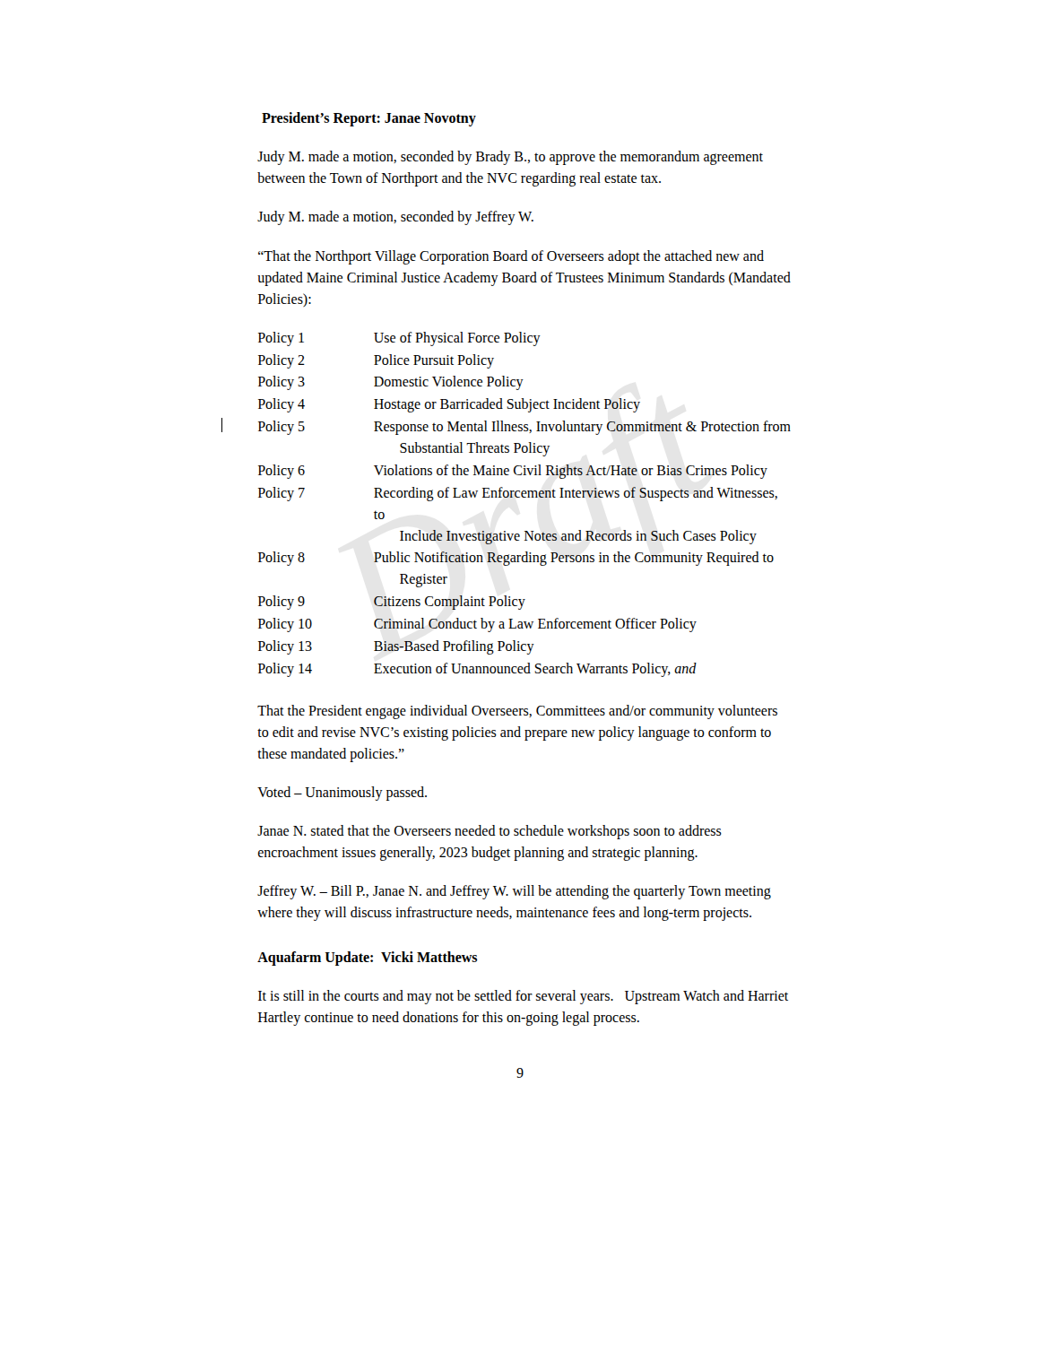Draft
President’s Report: Janae Novotny
Judy M. made a motion, seconded by Brady B., to approve the memorandum agreement between the Town of Northport and the NVC regarding real estate tax.
Judy M. made a motion, seconded by Jeffrey W.
“That the Northport Village Corporation Board of Overseers adopt the attached new and updated Maine Criminal Justice Academy Board of Trustees Minimum Standards (Mandated Policies):
| Policy 1 | Use of Physical Force Policy |
| Policy 2 | Police Pursuit Policy |
| Policy 3 | Domestic Violence Policy |
| Policy 4 | Hostage or Barricaded Subject Incident Policy |
| Policy 5 | Response to Mental Illness, Involuntary Commitment & Protection from Substantial Threats Policy |
| Policy 6 | Violations of the Maine Civil Rights Act/Hate or Bias Crimes Policy |
| Policy 7 | Recording of Law Enforcement Interviews of Suspects and Witnesses, to Include Investigative Notes and Records in Such Cases Policy |
| Policy 8 | Public Notification Regarding Persons in the Community Required to Register |
| Policy 9 | Citizens Complaint Policy |
| Policy 10 | Criminal Conduct by a Law Enforcement Officer Policy |
| Policy 13 | Bias-Based Profiling Policy |
| Policy 14 | Execution of Unannounced Search Warrants Policy, and |
That the President engage individual Overseers, Committees and/or community volunteers to edit and revise NVC’s existing policies and prepare new policy language to conform to these mandated policies.”
Voted – Unanimously passed.
Janae N. stated that the Overseers needed to schedule workshops soon to address encroachment issues generally, 2023 budget planning and strategic planning.
Jeffrey W. – Bill P., Janae N. and Jeffrey W. will be attending the quarterly Town meeting where they will discuss infrastructure needs, maintenance fees and long-term projects.
Aquafarm Update: Vicki Matthews
It is still in the courts and may not be settled for several years. Upstream Watch and Harriet Hartley continue to need donations for this on-going legal process.
9